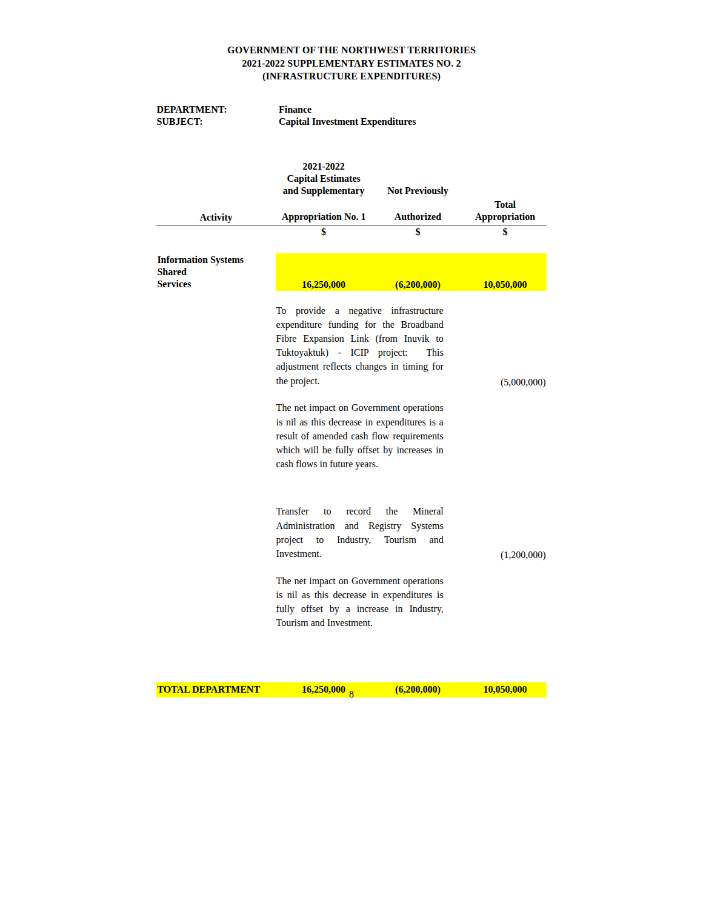GOVERNMENT OF THE NORTHWEST TERRITORIES
2021-2022 SUPPLEMENTARY ESTIMATES NO. 2
(INFRASTRUCTURE EXPENDITURES)
| DEPARTMENT: | Finance |
| SUBJECT: | Capital Investment Expenditures |
| | 2021-2022 Capital Estimates and Supplementary | Not Previously | |
| Activity | Appropriation No. 1 | Authorized | Total Appropriation |
| | $ | $ | $ |
| Information Systems Shared Services | 16,250,000 | (6,200,000) | 10,050,000 |
| | To provide a negative infrastructure expenditure funding for the Broadband Fibre Expansion Link (from Inuvik to Tuktoyaktuk) - ICIP project: This adjustment reflects changes in timing for the project. | (5,000,000) |
| | The net impact on Government operations is nil as this decrease in expenditures is a result of amended cash flow requirements which will be fully offset by increases in cash flows in future years. | |
| | Transfer to record the Mineral Administration and Registry Systems project to Industry, Tourism and Investment. | (1,200,000) |
| | The net impact on Government operations is nil as this decrease in expenditures is fully offset by a increase in Industry, Tourism and Investment. | |
| TOTAL DEPARTMENT | 16,250,000 | (6,200,000) | 10,050,000 |
8